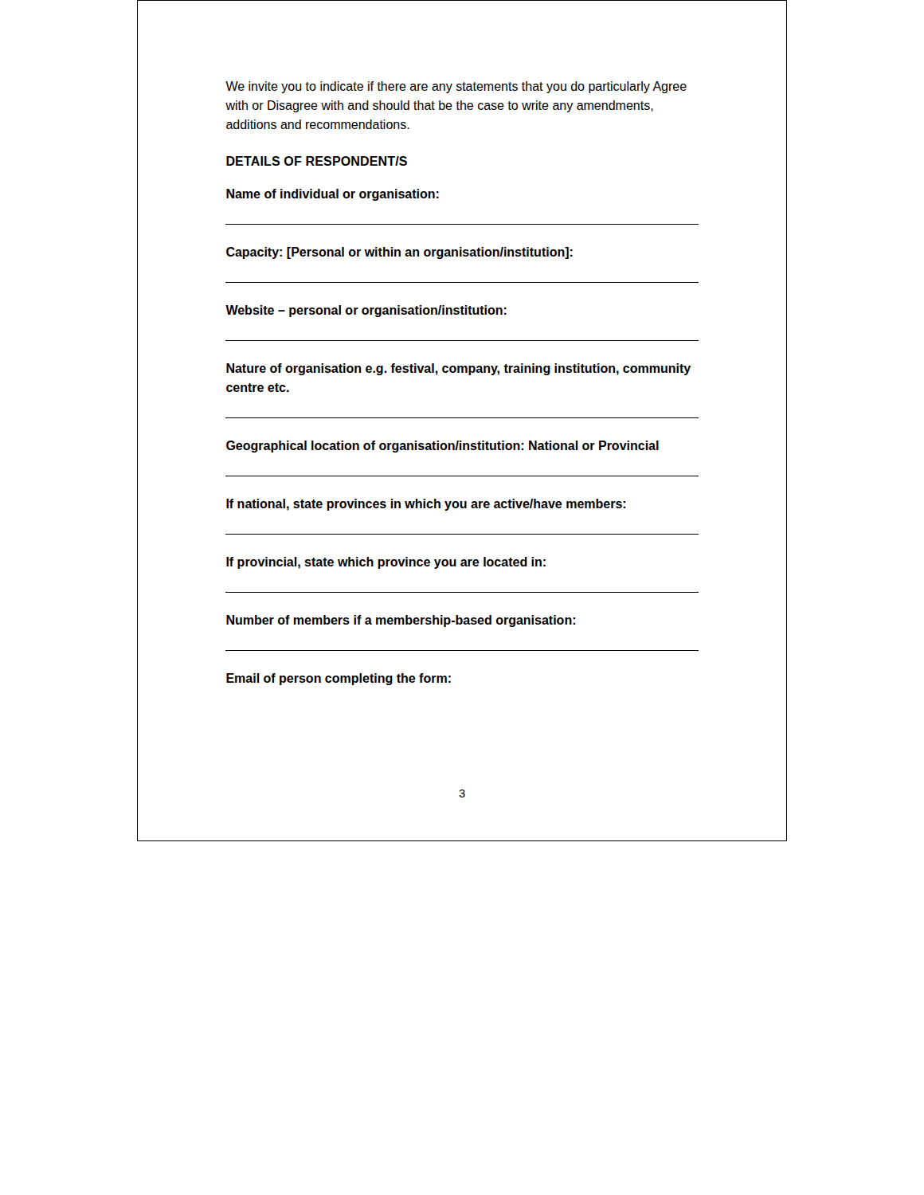We invite you to indicate if there are any statements that you do particularly Agree with or Disagree with and should that be the case to write any amendments, additions and recommendations.
DETAILS OF RESPONDENT/S
Name of individual or organisation:
Capacity: [Personal or within an organisation/institution]:
Website – personal or organisation/institution:
Nature of organisation e.g. festival, company, training institution, community centre etc.
Geographical location of organisation/institution: National or Provincial
If national, state provinces in which you are active/have members:
If provincial, state which province you are located in:
Number of members if a membership-based organisation:
Email of person completing the form:
3